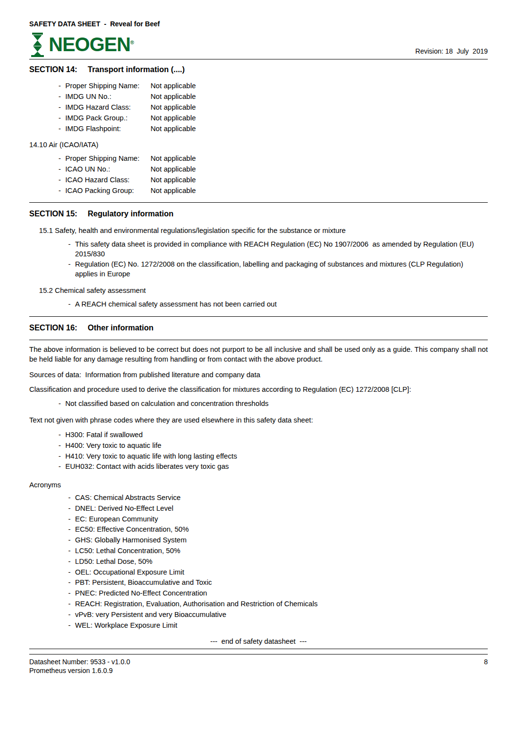SAFETY DATA SHEET - Reveal for Beef
NEOGEN®
Revision: 18 July 2019
SECTION 14: Transport information (....)
Proper Shipping Name: Not applicable
IMDG UN No.: Not applicable
IMDG Hazard Class: Not applicable
IMDG Pack Group.: Not applicable
IMDG Flashpoint: Not applicable
14.10 Air (ICAO/IATA)
Proper Shipping Name: Not applicable
ICAO UN No.: Not applicable
ICAO Hazard Class: Not applicable
ICAO Packing Group: Not applicable
SECTION 15: Regulatory information
15.1 Safety, health and environmental regulations/legislation specific for the substance or mixture
This safety data sheet is provided in compliance with REACH Regulation (EC) No 1907/2006 as amended by Regulation (EU) 2015/830
Regulation (EC) No. 1272/2008 on the classification, labelling and packaging of substances and mixtures (CLP Regulation) applies in Europe
15.2 Chemical safety assessment
A REACH chemical safety assessment has not been carried out
SECTION 16: Other information
The above information is believed to be correct but does not purport to be all inclusive and shall be used only as a guide. This company shall not be held liable for any damage resulting from handling or from contact with the above product.
Sources of data: Information from published literature and company data
Classification and procedure used to derive the classification for mixtures according to Regulation (EC) 1272/2008 [CLP]:
Not classified based on calculation and concentration thresholds
Text not given with phrase codes where they are used elsewhere in this safety data sheet:
H300: Fatal if swallowed
H400: Very toxic to aquatic life
H410: Very toxic to aquatic life with long lasting effects
EUH032: Contact with acids liberates very toxic gas
Acronyms
CAS: Chemical Abstracts Service
DNEL: Derived No-Effect Level
EC: European Community
EC50: Effective Concentration, 50%
GHS: Globally Harmonised System
LC50: Lethal Concentration, 50%
LD50: Lethal Dose, 50%
OEL: Occupational Exposure Limit
PBT: Persistent, Bioaccumulative and Toxic
PNEC: Predicted No-Effect Concentration
REACH: Registration, Evaluation, Authorisation and Restriction of Chemicals
vPvB: very Persistent and very Bioaccumulative
WEL: Workplace Exposure Limit
--- end of safety datasheet ---
Datasheet Number: 9533 - v1.0.0
Prometheus version 1.6.0.9
8